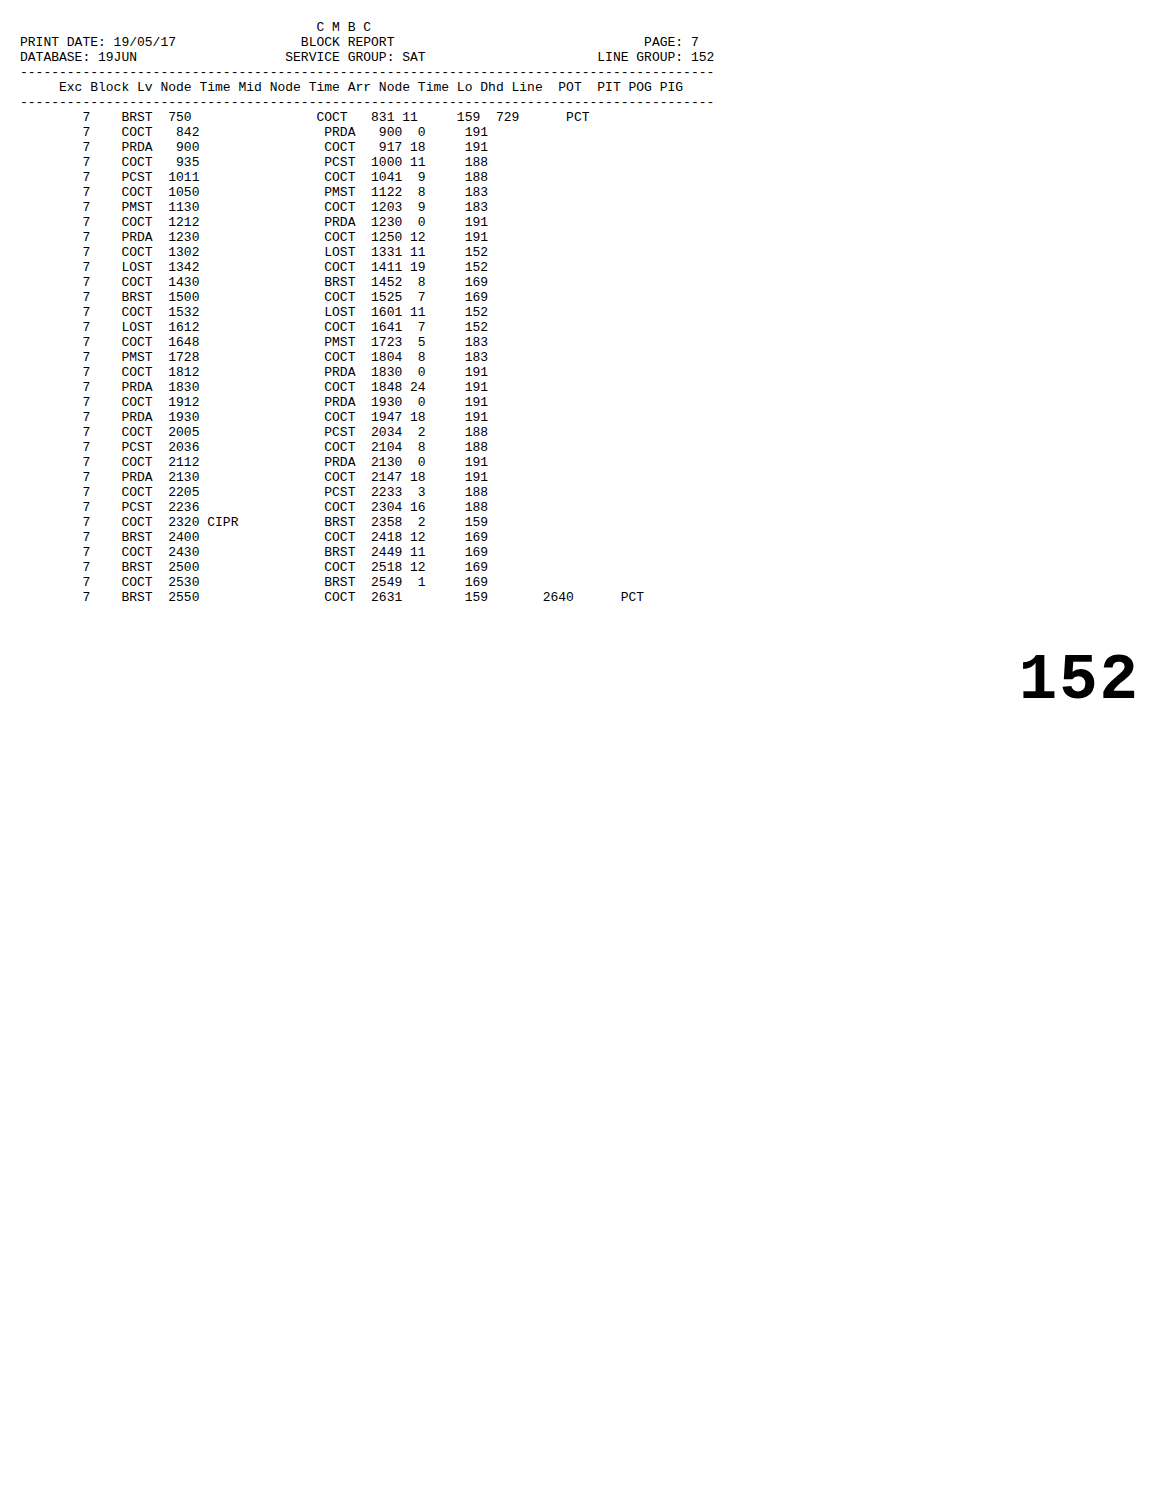C M B C
PRINT DATE: 19/05/17                BLOCK REPORT                                PAGE: 7
DATABASE: 19JUN                   SERVICE GROUP: SAT                      LINE GROUP: 152
-----------------------------------------------------------------------------------------
     Exc Block Lv Node Time Mid Node Time Arr Node Time Lo Dhd Line  POT  PIT POG PIG
-----------------------------------------------------------------------------------------
        7    BRST  750                COCT   831 11     159  729      PCT
        7    COCT   842                PRDA   900  0     191
        7    PRDA   900                COCT   917 18     191
        7    COCT   935                PCST  1000 11     188
        7    PCST  1011                COCT  1041  9     188
        7    COCT  1050                PMST  1122  8     183
        7    PMST  1130                COCT  1203  9     183
        7    COCT  1212                PRDA  1230  0     191
        7    PRDA  1230                COCT  1250 12     191
        7    COCT  1302                LOST  1331 11     152
        7    LOST  1342                COCT  1411 19     152
        7    COCT  1430                BRST  1452  8     169
        7    BRST  1500                COCT  1525  7     169
        7    COCT  1532                LOST  1601 11     152
        7    LOST  1612                COCT  1641  7     152
        7    COCT  1648                PMST  1723  5     183
        7    PMST  1728                COCT  1804  8     183
        7    COCT  1812                PRDA  1830  0     191
        7    PRDA  1830                COCT  1848 24     191
        7    COCT  1912                PRDA  1930  0     191
        7    PRDA  1930                COCT  1947 18     191
        7    COCT  2005                PCST  2034  2     188
        7    PCST  2036                COCT  2104  8     188
        7    COCT  2112                PRDA  2130  0     191
        7    PRDA  2130                COCT  2147 18     191
        7    COCT  2205                PCST  2233  3     188
        7    PCST  2236                COCT  2304 16     188
        7    COCT  2320 CIPR           BRST  2358  2     159
        7    BRST  2400                COCT  2418 12     169
        7    COCT  2430                BRST  2449 11     169
        7    BRST  2500                COCT  2518 12     169
        7    COCT  2530                BRST  2549  1     169
        7    BRST  2550                COCT  2631        159       2640      PCT
152